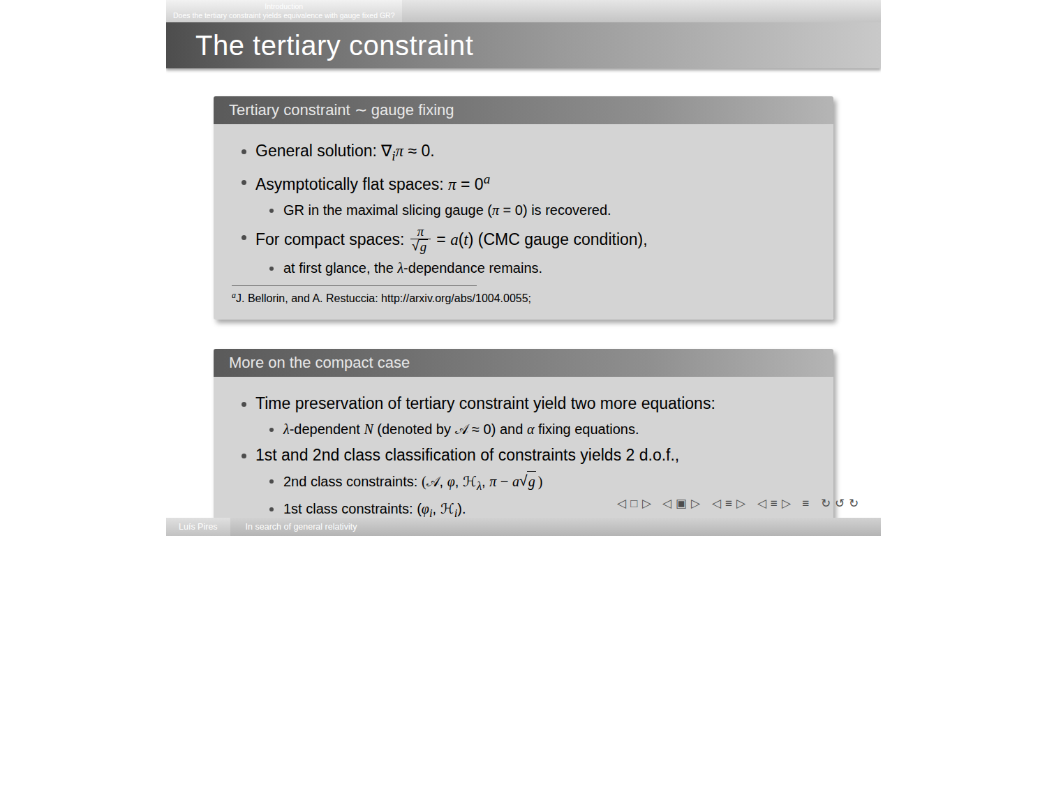Introduction Does the tertiary constraint yields equivalence with gauge fixed GR?
The tertiary constraint
Tertiary constraint ∼ gauge fixing
General solution: ∇iπ ≈ 0.
Asymptotically flat spaces: π = 0a
GR in the maximal slicing gauge (π = 0) is recovered.
For compact spaces: πg = a(t) (CMC gauge condition),
at first glance, the λ-dependance remains.
aJ. Bellorin, and A. Restuccia: http://arxiv.org/abs/1004.0055;
More on the compact case
Time preservation of tertiary constraint yield two more equations:
λ-dependent N (denoted by 𝒜 ≈ 0) and α fixing equations.
1st and 2nd class classification of constraints yields 2 d.o.f.,
2nd class constraints: (𝒜, φ, ℋλ, π − ag)
1st class constraints: (φi, ℋi).
◁□▷ ◁▣▷ ◁≡▷ ◁≡▷ ≡ ↻↺↻
Luís Pires
In search of general relativity